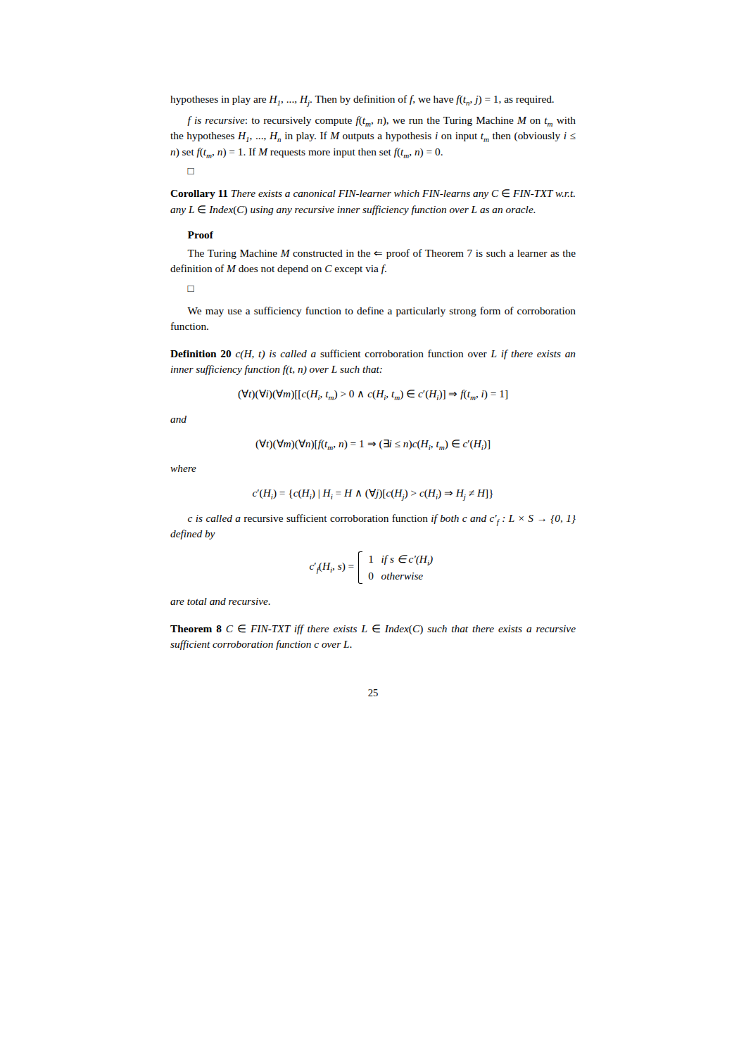hypotheses in play are H1, ..., Hj. Then by definition of f, we have f(tn, j) = 1, as required.
f is recursive: to recursively compute f(tm, n), we run the Turing Machine M on tm with the hypotheses H1, ..., Hn in play. If M outputs a hypothesis i on input tm then (obviously i ≤ n) set f(tm, n) = 1. If M requests more input then set f(tm, n) = 0.
Corollary 11 There exists a canonical FIN-learner which FIN-learns any C ∈ FIN-TXT w.r.t. any L ∈ Index(C) using any recursive inner sufficiency function over L as an oracle.
Proof
The Turing Machine M constructed in the ⇐ proof of Theorem 7 is such a learner as the definition of M does not depend on C except via f.
We may use a sufficiency function to define a particularly strong form of corroboration function.
Definition 20 c(H, t) is called a sufficient corroboration function over L if there exists an inner sufficiency function f(t, n) over L such that:
(∀t)(∀i)(∀m)[[c(Hi, tm) > 0 ∧ c(Hi, tm) ∈ c′(Hi)] ⇒ f(tm, i) = 1]
and
(∀t)(∀m)(∀n)[f(tm, n) = 1 ⇒ (∃i ≤ n)c(Hi, tm) ∈ c′(Hi)]
where
c′(Hi) = {c(Hi) | Hi = H ∧ (∀j)[c(Hj) > c(Hi) ⇒ Hj ≠ H]}
c is called a recursive sufficient corroboration function if both c and c′f : L × S → {0, 1} defined by
c′f(Hi, s) =
| 1 | if s ∈ c ′( H i ) |
| 0 | otherwise |
are total and recursive.
Theorem 8 C ∈ FIN-TXT iff there exists L ∈ Index(C) such that there exists a recursive sufficient corroboration function c over L.
25